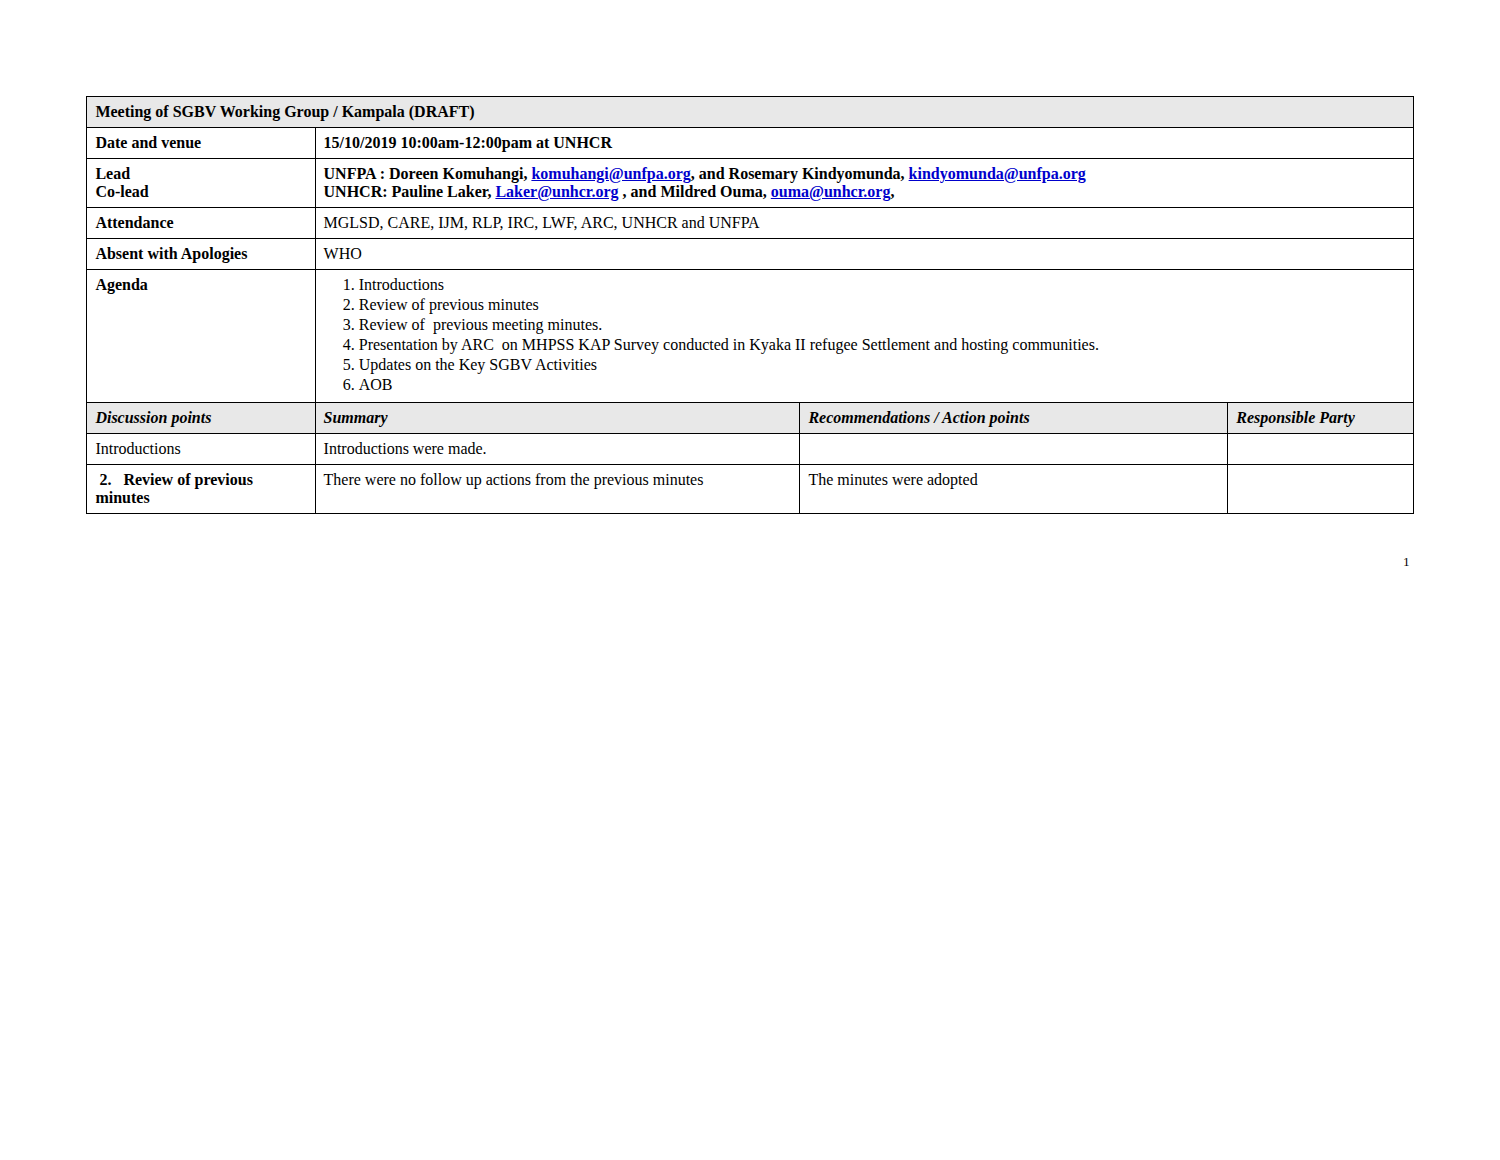| Meeting of SGBV Working Group / Kampala (DRAFT) |
| Date and venue | 15/10/2019 10:00am-12:00pam at UNHCR |
| Lead Co-lead | UNFPA : Doreen Komuhangi, komuhangi@unfpa.org , and Rosemary Kindyomunda, kindyomunda@unfpa.org UNHCR: Pauline Laker, Laker@unhcr.org , and Mildred Ouma, ouma@unhcr.org , |
| Attendance | MGLSD, CARE, IJM, RLP, IRC, LWF, ARC, UNHCR and UNFPA |
| Absent with Apologies | WHO |
| Agenda | Introductions Review of previous minutes Review of previous meeting minutes. Presentation by ARC on MHPSS KAP Survey conducted in Kyaka II refugee Settlement and hosting communities. Updates on the Key SGBV Activities AOB |
| Discussion points | Summary | Recommendations / Action points | Responsible Party |
| Introductions | Introductions were made. | | |
| 2. Review of previous minutes | There were no follow up actions from the previous minutes | The minutes were adopted | |
1